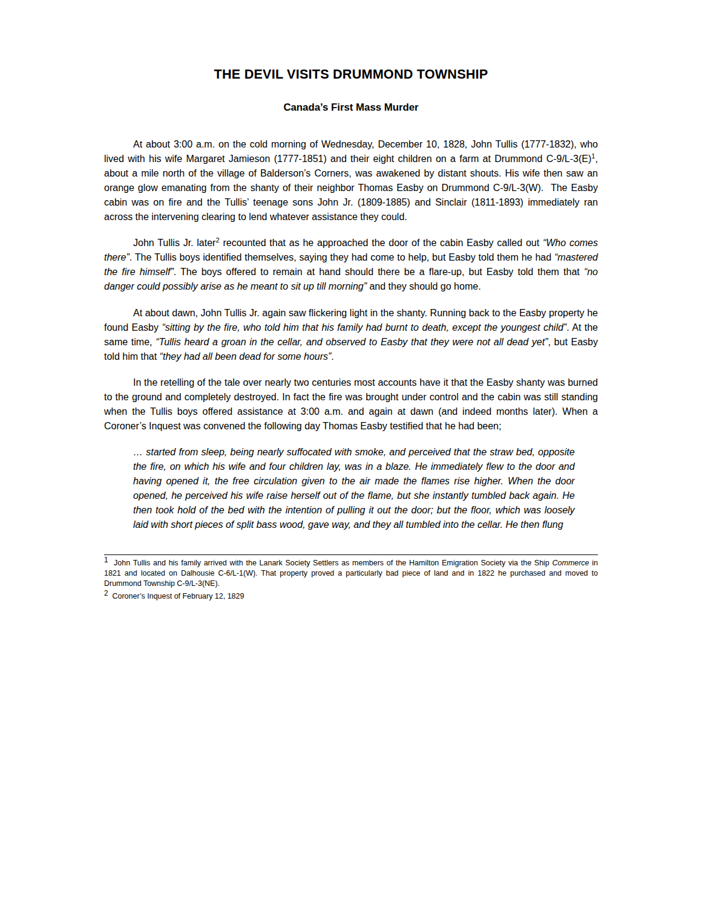THE DEVIL VISITS DRUMMOND TOWNSHIP
Canada’s First Mass Murder
At about 3:00 a.m. on the cold morning of Wednesday, December 10, 1828, John Tullis (1777-1832), who lived with his wife Margaret Jamieson (1777-1851) and their eight children on a farm at Drummond C-9/L-3(E)1, about a mile north of the village of Balderson’s Corners, was awakened by distant shouts. His wife then saw an orange glow emanating from the shanty of their neighbor Thomas Easby on Drummond C-9/L-3(W). The Easby cabin was on fire and the Tullis’ teenage sons John Jr. (1809-1885) and Sinclair (1811-1893) immediately ran across the intervening clearing to lend whatever assistance they could.
John Tullis Jr. later2 recounted that as he approached the door of the cabin Easby called out “Who comes there”. The Tullis boys identified themselves, saying they had come to help, but Easby told them he had “mastered the fire himself”. The boys offered to remain at hand should there be a flare-up, but Easby told them that “no danger could possibly arise as he meant to sit up till morning” and they should go home.
At about dawn, John Tullis Jr. again saw flickering light in the shanty. Running back to the Easby property he found Easby “sitting by the fire, who told him that his family had burnt to death, except the youngest child”. At the same time, “Tullis heard a groan in the cellar, and observed to Easby that they were not all dead yet”, but Easby told him that “they had all been dead for some hours”.
In the retelling of the tale over nearly two centuries most accounts have it that the Easby shanty was burned to the ground and completely destroyed. In fact the fire was brought under control and the cabin was still standing when the Tullis boys offered assistance at 3:00 a.m. and again at dawn (and indeed months later). When a Coroner’s Inquest was convened the following day Thomas Easby testified that he had been;
… started from sleep, being nearly suffocated with smoke, and perceived that the straw bed, opposite the fire, on which his wife and four children lay, was in a blaze. He immediately flew to the door and having opened it, the free circulation given to the air made the flames rise higher. When the door opened, he perceived his wife raise herself out of the flame, but she instantly tumbled back again. He then took hold of the bed with the intention of pulling it out the door; but the floor, which was loosely laid with short pieces of split bass wood, gave way, and they all tumbled into the cellar. He then flung
1 John Tullis and his family arrived with the Lanark Society Settlers as members of the Hamilton Emigration Society via the Ship Commerce in 1821 and located on Dalhousie C-6/L-1(W). That property proved a particularly bad piece of land and in 1822 he purchased and moved to Drummond Township C-9/L-3(NE).
2 Coroner’s Inquest of February 12, 1829